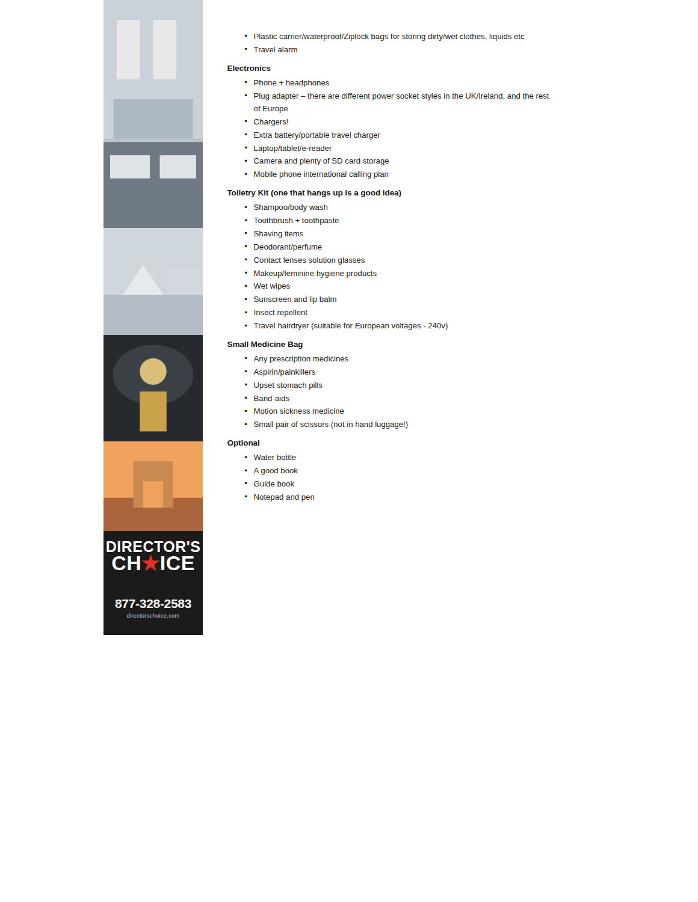DIRECTOR'S CH★ICE
877-328-2583
directorschoice.com
Plastic carrier/waterproof/Ziplock bags for storing dirty/wet clothes, liquids etc
Travel alarm
Electronics
Phone + headphones
Plug adapter – there are different power socket styles in the UK/Ireland, and the rest of Europe
Chargers!
Extra battery/portable travel charger
Laptop/tablet/e-reader
Camera and plenty of SD card storage
Mobile phone international calling plan
Toiletry Kit (one that hangs up is a good idea)
Shampoo/body wash
Toothbrush + toothpaste
Shaving items
Deodorant/perfume
Contact lenses solution glasses
Makeup/feminine hygiene products
Wet wipes
Sunscreen and lip balm
Insect repellent
Travel hairdryer (suitable for European voltages - 240v)
Small Medicine Bag
Any prescription medicines
Aspirin/painkillers
Upset stomach pills
Band-aids
Motion sickness medicine
Small pair of scissors (not in hand luggage!)
Optional
Water bottle
A good book
Guide book
Notepad and pen